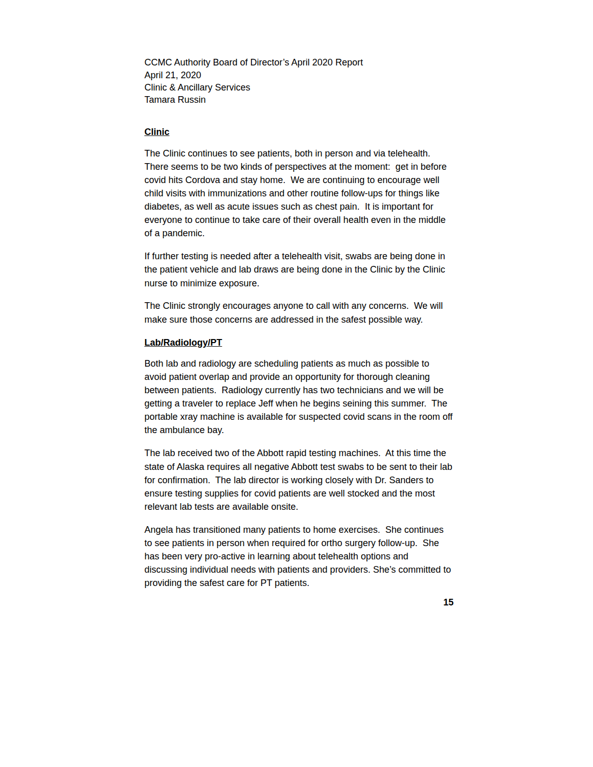CCMC Authority Board of Director’s April 2020 Report
April 21, 2020
Clinic & Ancillary Services
Tamara Russin
Clinic
The Clinic continues to see patients, both in person and via telehealth. There seems to be two kinds of perspectives at the moment: get in before covid hits Cordova and stay home. We are continuing to encourage well child visits with immunizations and other routine follow-ups for things like diabetes, as well as acute issues such as chest pain. It is important for everyone to continue to take care of their overall health even in the middle of a pandemic.
If further testing is needed after a telehealth visit, swabs are being done in the patient vehicle and lab draws are being done in the Clinic by the Clinic nurse to minimize exposure.
The Clinic strongly encourages anyone to call with any concerns. We will make sure those concerns are addressed in the safest possible way.
Lab/Radiology/PT
Both lab and radiology are scheduling patients as much as possible to avoid patient overlap and provide an opportunity for thorough cleaning between patients. Radiology currently has two technicians and we will be getting a traveler to replace Jeff when he begins seining this summer. The portable xray machine is available for suspected covid scans in the room off the ambulance bay.
The lab received two of the Abbott rapid testing machines. At this time the state of Alaska requires all negative Abbott test swabs to be sent to their lab for confirmation. The lab director is working closely with Dr. Sanders to ensure testing supplies for covid patients are well stocked and the most relevant lab tests are available onsite.
Angela has transitioned many patients to home exercises. She continues to see patients in person when required for ortho surgery follow-up. She has been very pro-active in learning about telehealth options and discussing individual needs with patients and providers. She’s committed to providing the safest care for PT patients.
15